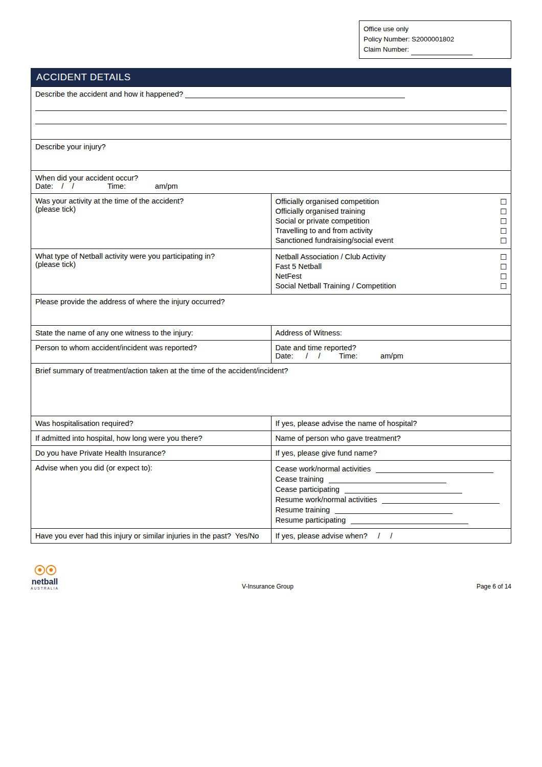Office use only
Policy Number: S2000001802
Claim Number:
ACCIDENT DETAILS
| Describe the accident and how it happened? |
| Describe your injury? |
| When did your accident occur? Date: / / Time: am/pm |
| Was your activity at the time of the accident? (please tick) | Officially organised competition ☐ Officially organised training ☐ Social or private competition ☐ Travelling to and from activity ☐ Sanctioned fundraising/social event ☐ |
| What type of Netball activity were you participating in? (please tick) | Netball Association / Club Activity ☐ Fast 5 Netball ☐ NetFest ☐ Social Netball Training / Competition ☐ |
| Please provide the address of where the injury occurred? |
| State the name of any one witness to the injury: | Address of Witness: |
| Person to whom accident/incident was reported? | Date and time reported? Date: / / Time: am/pm |
| Brief summary of treatment/action taken at the time of the accident/incident? |
| Was hospitalisation required? | If yes, please advise the name of hospital? |
| If admitted into hospital, how long were you there? | Name of person who gave treatment? |
| Do you have Private Health Insurance? | If yes, please give fund name? |
| Advise when you did (or expect to): | Cease work/normal activities Cease training Cease participating Resume work/normal activities Resume training Resume participating |
| Have you ever had this injury or similar injuries in the past? Yes/No | If yes, please advise when? / / |
⦿⦿
netball
AUSTRALIA
V-Insurance Group
Page 6 of 14